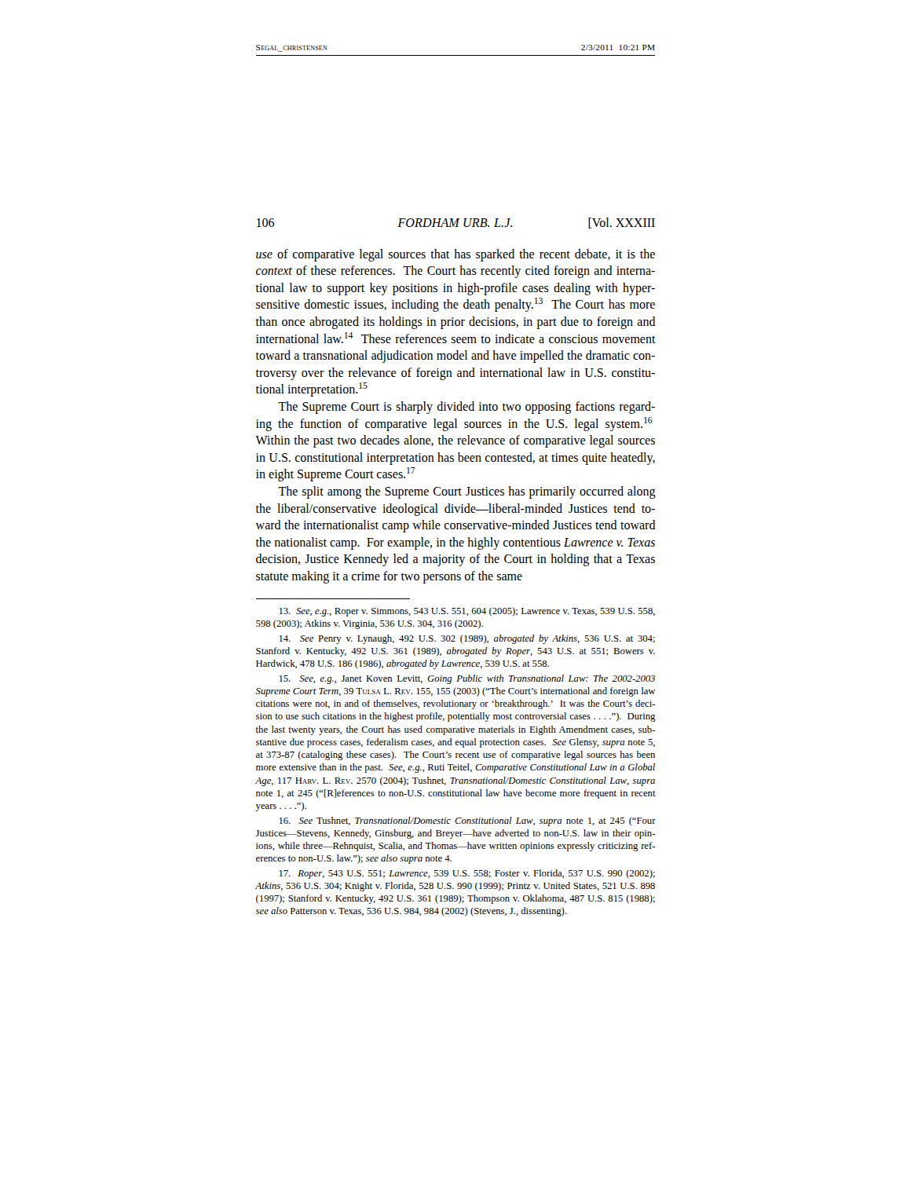Segal_Christensen 2/3/2011 10:21 PM
106
FORDHAM URB. L.J.
[Vol. XXXIII
use of comparative legal sources that has sparked the recent debate, it is the context of these references. The Court has recently cited foreign and international law to support key positions in high-profile cases dealing with hyper-sensitive domestic issues, including the death penalty.13 The Court has more than once abrogated its holdings in prior decisions, in part due to foreign and international law.14 These references seem to indicate a conscious movement toward a transnational adjudication model and have impelled the dramatic controversy over the relevance of foreign and international law in U.S. constitutional interpretation.15
The Supreme Court is sharply divided into two opposing factions regarding the function of comparative legal sources in the U.S. legal system.16 Within the past two decades alone, the relevance of comparative legal sources in U.S. constitutional interpretation has been contested, at times quite heatedly, in eight Supreme Court cases.17
The split among the Supreme Court Justices has primarily occurred along the liberal/conservative ideological divide—liberal-minded Justices tend toward the internationalist camp while conservative-minded Justices tend toward the nationalist camp. For example, in the highly contentious Lawrence v. Texas decision, Justice Kennedy led a majority of the Court in holding that a Texas statute making it a crime for two persons of the same
13. See, e.g., Roper v. Simmons, 543 U.S. 551, 604 (2005); Lawrence v. Texas, 539 U.S. 558, 598 (2003); Atkins v. Virginia, 536 U.S. 304, 316 (2002).
14. See Penry v. Lynaugh, 492 U.S. 302 (1989), abrogated by Atkins, 536 U.S. at 304; Stanford v. Kentucky, 492 U.S. 361 (1989), abrogated by Roper, 543 U.S. at 551; Bowers v. Hardwick, 478 U.S. 186 (1986), abrogated by Lawrence, 539 U.S. at 558.
15. See, e.g., Janet Koven Levitt, Going Public with Transnational Law: The 2002-2003 Supreme Court Term, 39 Tulsa L. Rev. 155, 155 (2003) (“The Court’s international and foreign law citations were not, in and of themselves, revolutionary or ‘breakthrough.’ It was the Court’s decision to use such citations in the highest profile, potentially most controversial cases . . . .”). During the last twenty years, the Court has used comparative materials in Eighth Amendment cases, substantive due process cases, federalism cases, and equal protection cases. See Glensy, supra note 5, at 373-87 (cataloging these cases). The Court’s recent use of comparative legal sources has been more extensive than in the past. See, e.g., Ruti Teitel, Comparative Constitutional Law in a Global Age, 117 Harv. L. Rev. 2570 (2004); Tushnet, Transnational/Domestic Constitutional Law, supra note 1, at 245 (“[R]eferences to non-U.S. constitutional law have become more frequent in recent years . . . .”).
16. See Tushnet, Transnational/Domestic Constitutional Law, supra note 1, at 245 (“Four Justices—Stevens, Kennedy, Ginsburg, and Breyer—have adverted to non-U.S. law in their opinions, while three—Rehnquist, Scalia, and Thomas—have written opinions expressly criticizing references to non-U.S. law.”); see also supra note 4.
17. Roper, 543 U.S. 551; Lawrence, 539 U.S. 558; Foster v. Florida, 537 U.S. 990 (2002); Atkins, 536 U.S. 304; Knight v. Florida, 528 U.S. 990 (1999); Printz v. United States, 521 U.S. 898 (1997); Stanford v. Kentucky, 492 U.S. 361 (1989); Thompson v. Oklahoma, 487 U.S. 815 (1988); see also Patterson v. Texas, 536 U.S. 984, 984 (2002) (Stevens, J., dissenting).